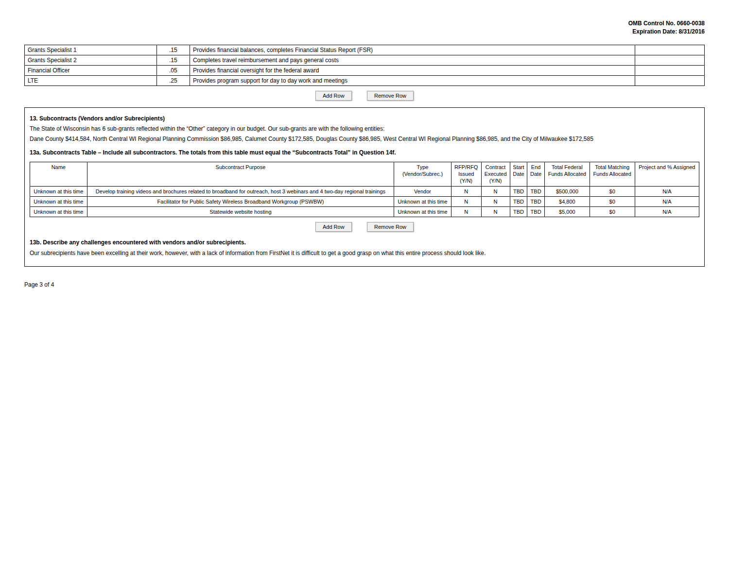OMB Control No. 0660-0038
Expiration Date: 8/31/2016
| Grants Specialist 1 | .15 | Provides financial balances, completes Financial Status Report (FSR) | |
| Grants Specialist 2 | .15 | Completes travel reimbursement and pays general costs | |
| Financial Officer | .05 | Provides financial oversight for the federal award | |
| LTE | .25 | Provides program support for day to day work and meetings | |
Add Row Remove Row
13. Subcontracts (Vendors and/or Subrecipients)
The State of Wisconsin has 6 sub-grants reflected within the “Other” category in our budget. Our sub-grants are with the following entities:
Dane County $414,584, North Central WI Regional Planning Commission $86,985, Calumet County $172,585, Douglas County $86,985, West Central WI Regional Planning $86,985, and the City of Milwaukee $172,585
13a. Subcontracts Table – Include all subcontractors. The totals from this table must equal the “Subcontracts Total” in Question 14f.
| Name | Subcontract Purpose | Type (Vendor/Subrec.) | RFP/RFQ Issued (Y/N) | Contract Executed (Y/N) | Start Date | End Date | Total Federal Funds Allocated | Total Matching Funds Allocated | Project and % Assigned |
| --- | --- | --- | --- | --- | --- | --- | --- | --- | --- |
| Unknown at this time | Develop training videos and brochures related to broadband for outreach, host 3 webinars and 4 two-day regional trainings | Vendor | N | N | TBD | TBD | $500,000 | $0 | N/A |
| Unknown at this time | Facilitator for Public Safety Wireless Broadband Workgroup (PSWBW) | Unknown at this time | N | N | TBD | TBD | $4,800 | $0 | N/A |
| Unknown at this time | Statewide website hosting | Unknown at this time | N | N | TBD | TBD | $5,000 | $0 | N/A |
Add Row Remove Row
13b. Describe any challenges encountered with vendors and/or subrecipients.
Our subrecipients have been excelling at their work, however, with a lack of information from FirstNet it is difficult to get a good grasp on what this entire process should look like.
Page 3 of 4